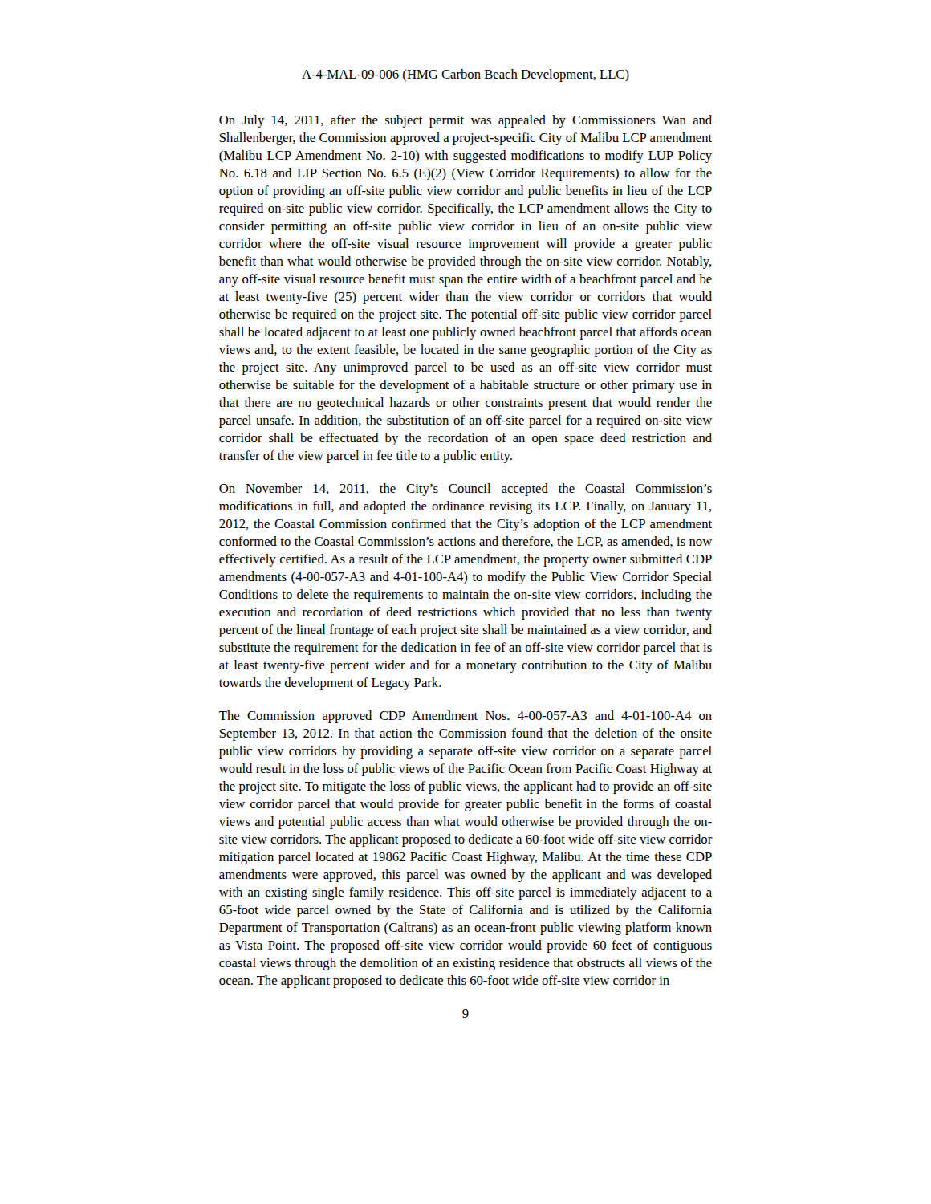A-4-MAL-09-006 (HMG Carbon Beach Development, LLC)
On July 14, 2011, after the subject permit was appealed by Commissioners Wan and Shallenberger, the Commission approved a project-specific City of Malibu LCP amendment (Malibu LCP Amendment No. 2-10) with suggested modifications to modify LUP Policy No. 6.18 and LIP Section No. 6.5 (E)(2) (View Corridor Requirements) to allow for the option of providing an off-site public view corridor and public benefits in lieu of the LCP required on-site public view corridor. Specifically, the LCP amendment allows the City to consider permitting an off-site public view corridor in lieu of an on-site public view corridor where the off-site visual resource improvement will provide a greater public benefit than what would otherwise be provided through the on-site view corridor. Notably, any off-site visual resource benefit must span the entire width of a beachfront parcel and be at least twenty-five (25) percent wider than the view corridor or corridors that would otherwise be required on the project site. The potential off-site public view corridor parcel shall be located adjacent to at least one publicly owned beachfront parcel that affords ocean views and, to the extent feasible, be located in the same geographic portion of the City as the project site. Any unimproved parcel to be used as an off-site view corridor must otherwise be suitable for the development of a habitable structure or other primary use in that there are no geotechnical hazards or other constraints present that would render the parcel unsafe. In addition, the substitution of an off-site parcel for a required on-site view corridor shall be effectuated by the recordation of an open space deed restriction and transfer of the view parcel in fee title to a public entity.
On November 14, 2011, the City’s Council accepted the Coastal Commission’s modifications in full, and adopted the ordinance revising its LCP. Finally, on January 11, 2012, the Coastal Commission confirmed that the City’s adoption of the LCP amendment conformed to the Coastal Commission’s actions and therefore, the LCP, as amended, is now effectively certified. As a result of the LCP amendment, the property owner submitted CDP amendments (4-00-057-A3 and 4-01-100-A4) to modify the Public View Corridor Special Conditions to delete the requirements to maintain the on-site view corridors, including the execution and recordation of deed restrictions which provided that no less than twenty percent of the lineal frontage of each project site shall be maintained as a view corridor, and substitute the requirement for the dedication in fee of an off-site view corridor parcel that is at least twenty-five percent wider and for a monetary contribution to the City of Malibu towards the development of Legacy Park.
The Commission approved CDP Amendment Nos. 4-00-057-A3 and 4-01-100-A4 on September 13, 2012. In that action the Commission found that the deletion of the onsite public view corridors by providing a separate off-site view corridor on a separate parcel would result in the loss of public views of the Pacific Ocean from Pacific Coast Highway at the project site. To mitigate the loss of public views, the applicant had to provide an off-site view corridor parcel that would provide for greater public benefit in the forms of coastal views and potential public access than what would otherwise be provided through the on-site view corridors. The applicant proposed to dedicate a 60-foot wide off-site view corridor mitigation parcel located at 19862 Pacific Coast Highway, Malibu. At the time these CDP amendments were approved, this parcel was owned by the applicant and was developed with an existing single family residence. This off-site parcel is immediately adjacent to a 65-foot wide parcel owned by the State of California and is utilized by the California Department of Transportation (Caltrans) as an ocean-front public viewing platform known as Vista Point. The proposed off-site view corridor would provide 60 feet of contiguous coastal views through the demolition of an existing residence that obstructs all views of the ocean. The applicant proposed to dedicate this 60-foot wide off-site view corridor in
9